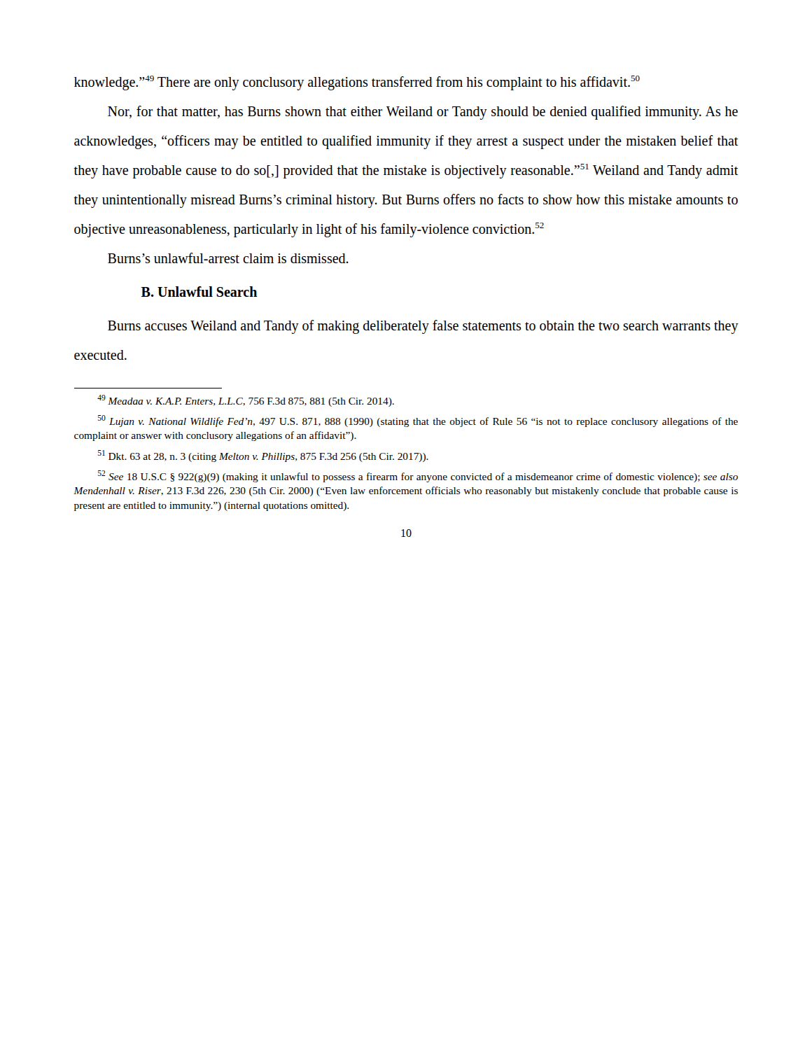knowledge.”49 There are only conclusory allegations transferred from his complaint to his affidavit.50
Nor, for that matter, has Burns shown that either Weiland or Tandy should be denied qualified immunity. As he acknowledges, “officers may be entitled to qualified immunity if they arrest a suspect under the mistaken belief that they have probable cause to do so[,] provided that the mistake is objectively reasonable.”51 Weiland and Tandy admit they unintentionally misread Burns’s criminal history. But Burns offers no facts to show how this mistake amounts to objective unreasonableness, particularly in light of his family-violence conviction.52
Burns’s unlawful-arrest claim is dismissed.
B. Unlawful Search
Burns accuses Weiland and Tandy of making deliberately false statements to obtain the two search warrants they executed.
49 Meadaa v. K.A.P. Enters, L.L.C, 756 F.3d 875, 881 (5th Cir. 2014).
50 Lujan v. National Wildlife Fed’n, 497 U.S. 871, 888 (1990) (stating that the object of Rule 56 “is not to replace conclusory allegations of the complaint or answer with conclusory allegations of an affidavit”).
51 Dkt. 63 at 28, n. 3 (citing Melton v. Phillips, 875 F.3d 256 (5th Cir. 2017)).
52 See 18 U.S.C § 922(g)(9) (making it unlawful to possess a firearm for anyone convicted of a misdemeanor crime of domestic violence); see also Mendenhall v. Riser, 213 F.3d 226, 230 (5th Cir. 2000) (“Even law enforcement officials who reasonably but mistakenly conclude that probable cause is present are entitled to immunity.”) (internal quotations omitted).
10